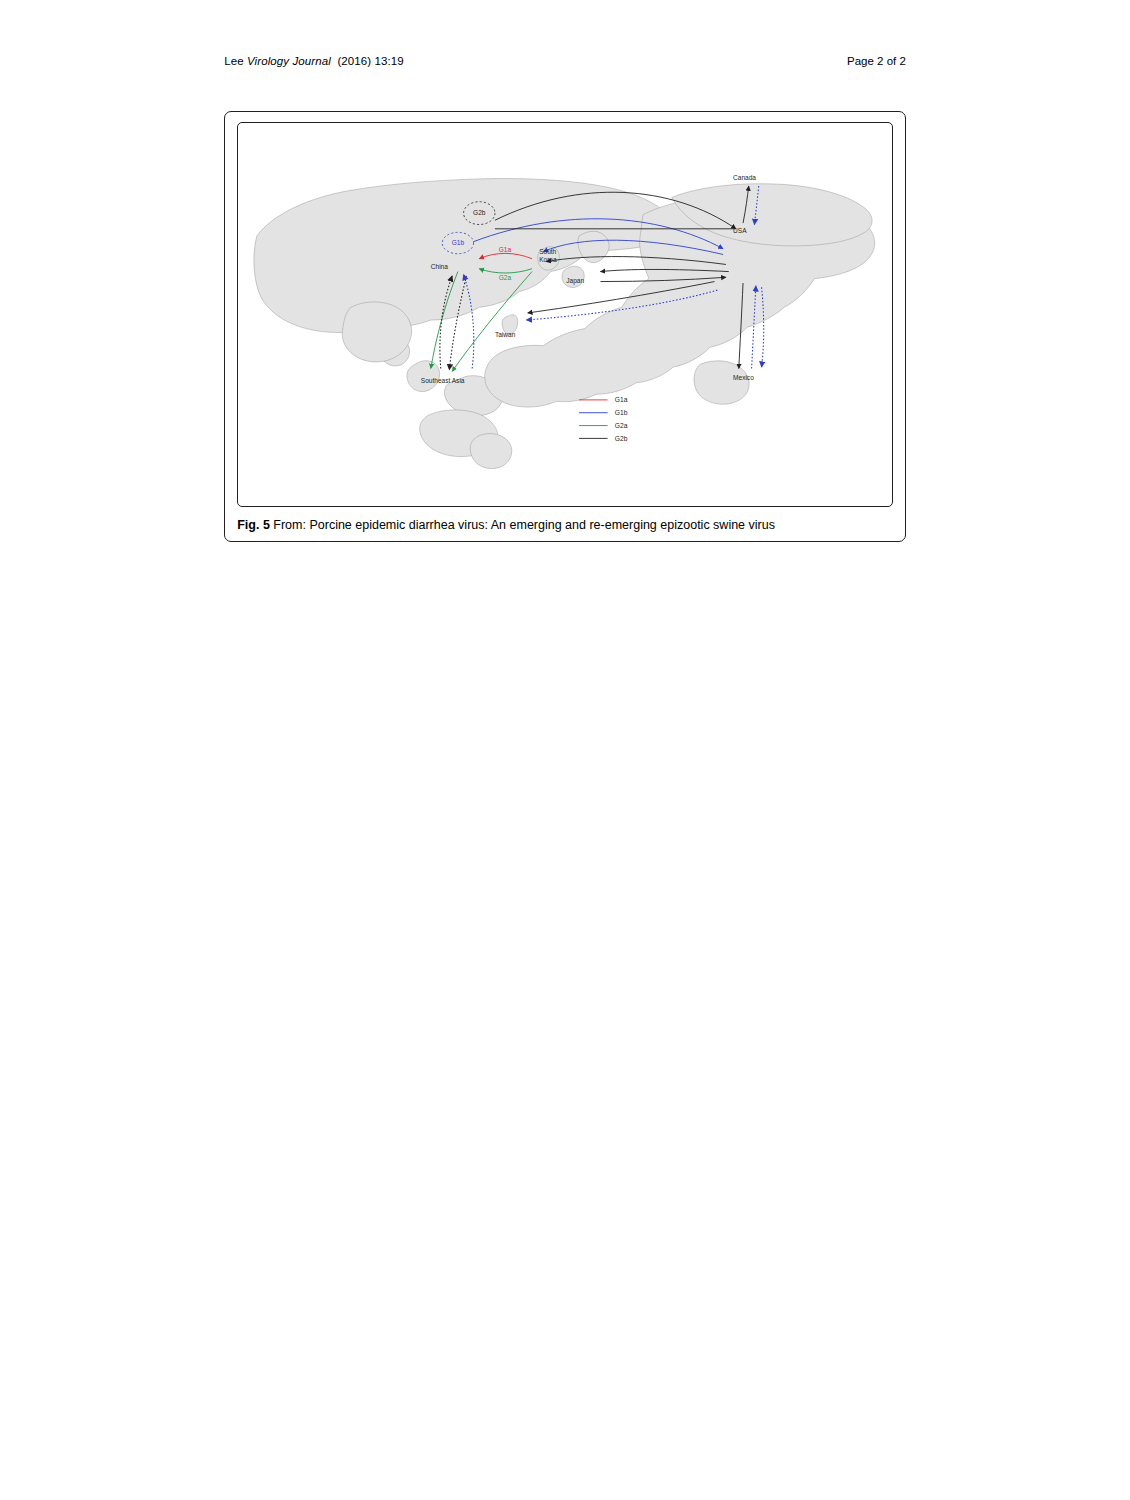Lee Virology Journal (2016) 13:19
Page 2 of 2
G2b G1b G1a G2a China South Korea Japan Taiwan Southeast Asia USA Canada Mexico G1a G1b G2a G2b
Fig. 5 From: Porcine epidemic diarrhea virus: An emerging and re-emerging epizootic swine virus